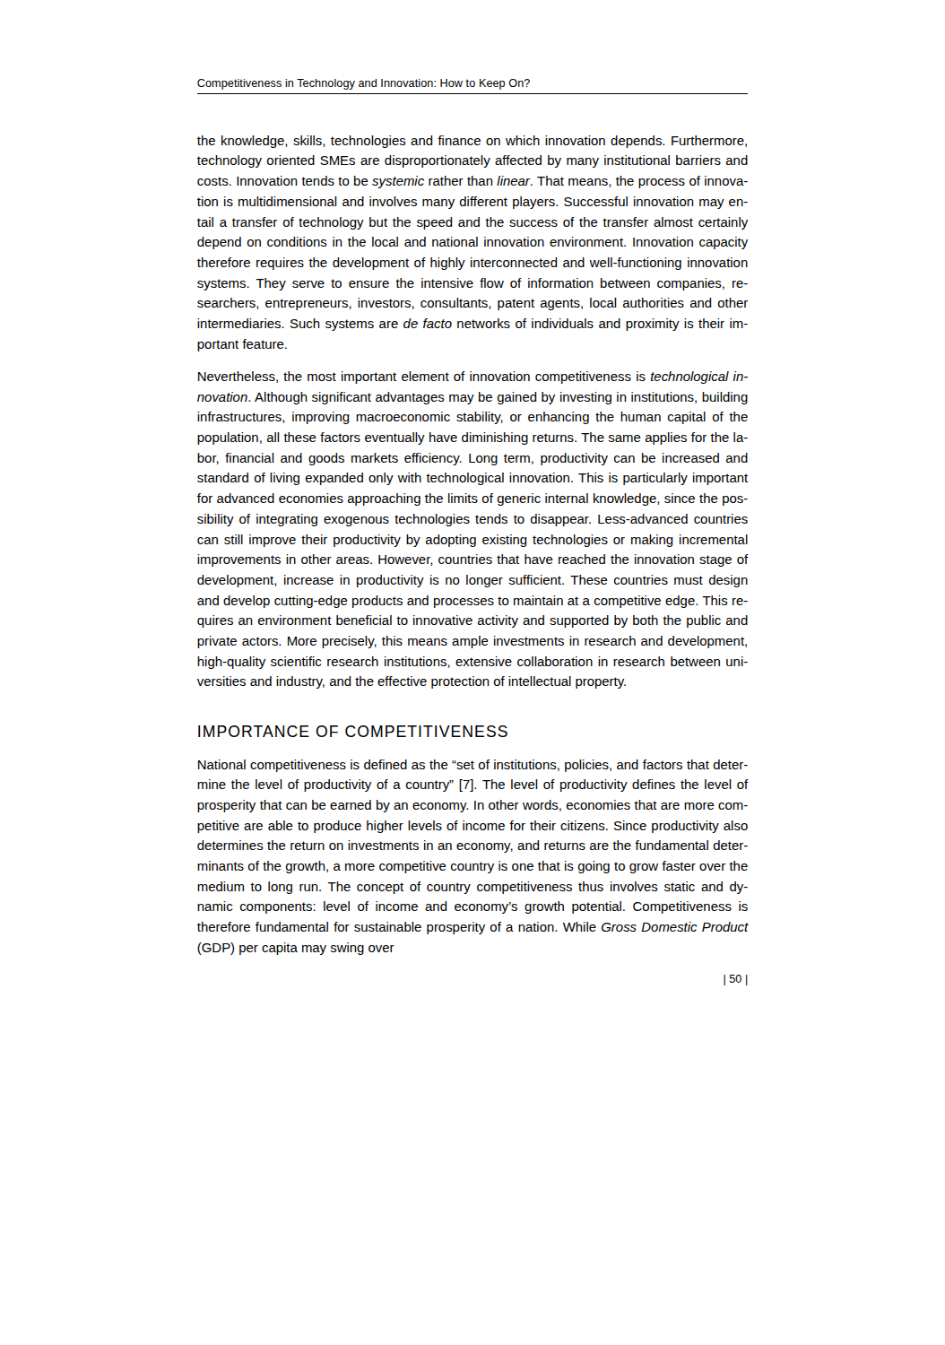Competitiveness in Technology and Innovation: How to Keep On?
the knowledge, skills, technologies and finance on which innovation depends. Furthermore, technology oriented SMEs are disproportionately affected by many institutional barriers and costs. Innovation tends to be systemic rather than linear. That means, the process of innovation is multidimensional and involves many different players. Successful innovation may entail a transfer of technology but the speed and the success of the transfer almost certainly depend on conditions in the local and national innovation environment. Innovation capacity therefore requires the development of highly interconnected and well-functioning innovation systems. They serve to ensure the intensive flow of information between companies, researchers, entrepreneurs, investors, consultants, patent agents, local authorities and other intermediaries. Such systems are de facto networks of individuals and proximity is their important feature.
Nevertheless, the most important element of innovation competitiveness is technological innovation. Although significant advantages may be gained by investing in institutions, building infrastructures, improving macroeconomic stability, or enhancing the human capital of the population, all these factors eventually have diminishing returns. The same applies for the labor, financial and goods markets efficiency. Long term, productivity can be increased and standard of living expanded only with technological innovation. This is particularly important for advanced economies approaching the limits of generic internal knowledge, since the possibility of integrating exogenous technologies tends to disappear. Less-advanced countries can still improve their productivity by adopting existing technologies or making incremental improvements in other areas. However, countries that have reached the innovation stage of development, increase in productivity is no longer sufficient. These countries must design and develop cutting-edge products and processes to maintain at a competitive edge. This requires an environment beneficial to innovative activity and supported by both the public and private actors. More precisely, this means ample investments in research and development, high-quality scientific research institutions, extensive collaboration in research between universities and industry, and the effective protection of intellectual property.
Importance of Competitiveness
National competitiveness is defined as the “set of institutions, policies, and factors that determine the level of productivity of a country” [7]. The level of productivity defines the level of prosperity that can be earned by an economy. In other words, economies that are more competitive are able to produce higher levels of income for their citizens. Since productivity also determines the return on investments in an economy, and returns are the fundamental determinants of the growth, a more competitive country is one that is going to grow faster over the medium to long run. The concept of country competitiveness thus involves static and dynamic components: level of income and economy’s growth potential. Competitiveness is therefore fundamental for sustainable prosperity of a nation. While Gross Domestic Product (GDP) per capita may swing over
| 50 |